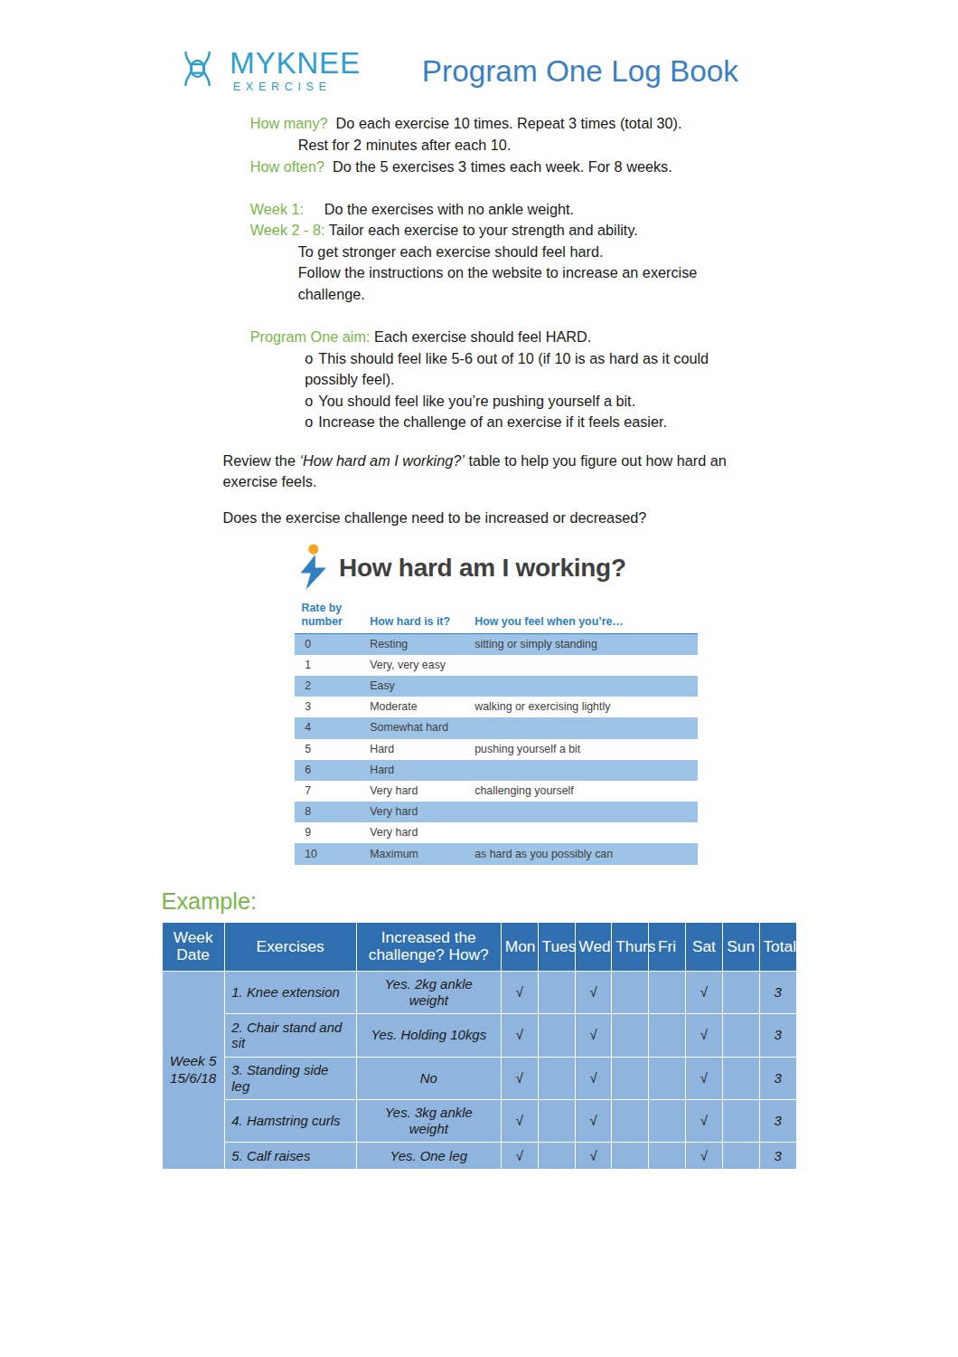MY KNEE EXERCISE
Program One Log Book
How many? Do each exercise 10 times. Repeat 3 times (total 30).
Rest for 2 minutes after each 10.
How often? Do the 5 exercises 3 times each week. For 8 weeks.
Week 1: Do the exercises with no ankle weight.
Week 2 - 8: Tailor each exercise to your strength and ability.
To get stronger each exercise should feel hard.
Follow the instructions on the website to increase an exercise challenge.
Program One aim: Each exercise should feel HARD.
o This should feel like 5-6 out of 10 (if 10 is as hard as it could possibly feel).
o You should feel like you’re pushing yourself a bit.
o Increase the challenge of an exercise if it feels easier.
Review the ‘How hard am I working?’ table to help you figure out how hard an exercise feels.
Does the exercise challenge need to be increased or decreased?
How hard am I working?
| Rate by number | How hard is it? | How you feel when you’re… |
| --- | --- | --- |
| 0 | Resting | sitting or simply standing |
| 1 | Very, very easy | |
| 2 | Easy | |
| 3 | Moderate | walking or exercising lightly |
| 4 | Somewhat hard | |
| 5 | Hard | pushing yourself a bit |
| 6 | Hard | |
| 7 | Very hard | challenging yourself |
| 8 | Very hard | |
| 9 | Very hard | |
| 10 | Maximum | as hard as you possibly can |
Example:
| Week Date | Exercises | Increased the challenge? How? | Mon | Tues | Wed | Thurs | Fri | Sat | Sun | Total |
| --- | --- | --- | --- | --- | --- | --- | --- | --- | --- | --- |
| Week 5 15/6/18 | 1. Knee extension | Yes. 2kg ankle weight | √ | | √ | | | √ | | 3 |
| 2. Chair stand and sit | Yes. Holding 10kgs | √ | | √ | | | √ | | 3 |
| 3. Standing side leg | No | √ | | √ | | | √ | | 3 |
| 4. Hamstring curls | Yes. 3kg ankle weight | √ | | √ | | | √ | | 3 |
| 5. Calf raises | Yes. One leg | √ | | √ | | | √ | | 3 |